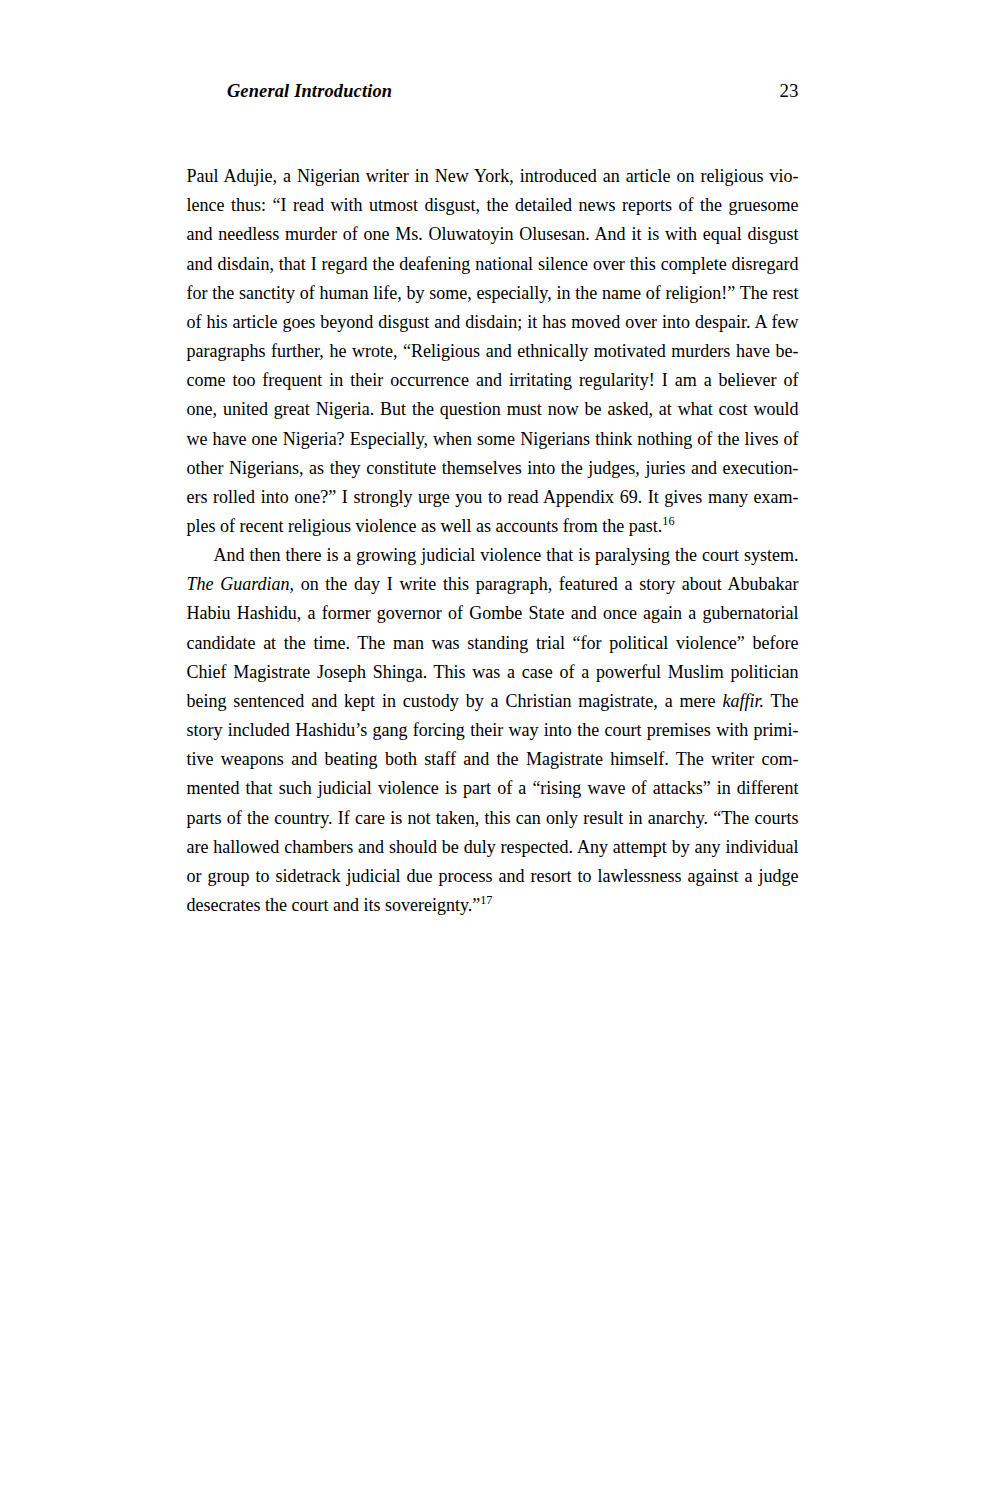General Introduction 23
Paul Adujie, a Nigerian writer in New York, introduced an article on religious violence thus: “I read with utmost disgust, the detailed news reports of the gruesome and needless murder of one Ms. Oluwatoyin Olusesan. And it is with equal disgust and disdain, that I regard the deafening national silence over this complete disregard for the sanctity of human life, by some, especially, in the name of religion!” The rest of his article goes beyond disgust and disdain; it has moved over into despair. A few paragraphs further, he wrote, “Religious and ethnically motivated murders have become too frequent in their occurrence and irritating regularity! I am a believer of one, united great Nigeria. But the question must now be asked, at what cost would we have one Nigeria? Especially, when some Nigerians think nothing of the lives of other Nigerians, as they constitute themselves into the judges, juries and executioners rolled into one?” I strongly urge you to read Appendix 69. It gives many examples of recent religious violence as well as accounts from the past.16
And then there is a growing judicial violence that is paralysing the court system. The Guardian, on the day I write this paragraph, featured a story about Abubakar Habiu Hashidu, a former governor of Gombe State and once again a gubernatorial candidate at the time. The man was standing trial “for political violence” before Chief Magistrate Joseph Shinga. This was a case of a powerful Muslim politician being sentenced and kept in custody by a Christian magistrate, a mere kaffir. The story included Hashidu’s gang forcing their way into the court premises with primitive weapons and beating both staff and the Magistrate himself. The writer commented that such judicial violence is part of a “rising wave of attacks” in different parts of the country. If care is not taken, this can only result in anarchy. “The courts are hallowed chambers and should be duly respected. Any attempt by any individual or group to sidetrack judicial due process and resort to lawlessness against a judge desecrates the court and its sovereignty.”17